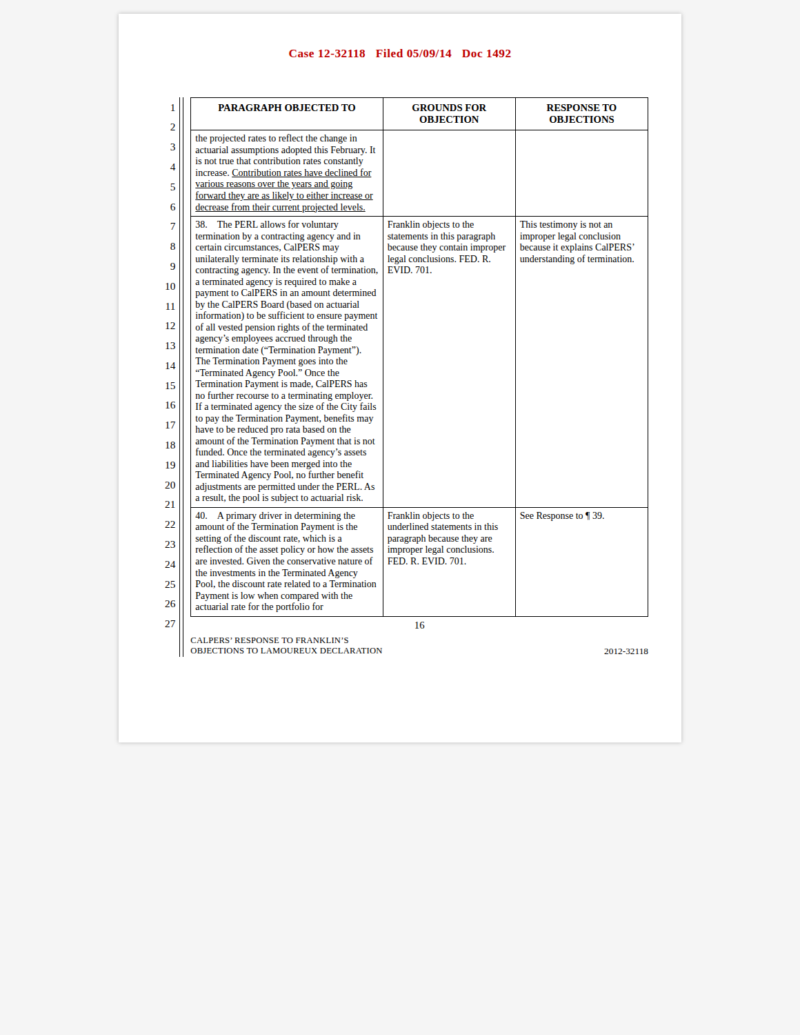Case 12-32118 Filed 05/09/14 Doc 1492
1
2
3
4
5
6
7
8
9
10
11
12
13
14
15
16
17
18
19
20
21
22
23
24
25
26
27
| PARAGRAPH OBJECTED TO | GROUNDS FOR OBJECTION | RESPONSE TO OBJECTIONS |
| --- | --- | --- |
| the projected rates to reflect the change in actuarial assumptions adopted this February. It is not true that contribution rates constantly increase. Contribution rates have declined for various reasons over the years and going forward they are as likely to either increase or decrease from their current projected levels. | | |
| 38. The PERL allows for voluntary termination by a contracting agency and in certain circumstances, CalPERS may unilaterally terminate its relationship with a contracting agency. In the event of termination, a terminated agency is required to make a payment to CalPERS in an amount determined by the CalPERS Board (based on actuarial information) to be sufficient to ensure payment of all vested pension rights of the terminated agency’s employees accrued through the termination date (“Termination Payment”). The Termination Payment goes into the “Terminated Agency Pool.” Once the Termination Payment is made, CalPERS has no further recourse to a terminating employer. If a terminated agency the size of the City fails to pay the Termination Payment, benefits may have to be reduced pro rata based on the amount of the Termination Payment that is not funded. Once the terminated agency’s assets and liabilities have been merged into the Terminated Agency Pool, no further benefit adjustments are permitted under the PERL. As a result, the pool is subject to actuarial risk. | Franklin objects to the statements in this paragraph because they contain improper legal conclusions. FED. R. EVID. 701. | This testimony is not an improper legal conclusion because it explains CalPERS’ understanding of termination. |
| 40. A primary driver in determining the amount of the Termination Payment is the setting of the discount rate, which is a reflection of the asset policy or how the assets are invested. Given the conservative nature of the investments in the Terminated Agency Pool, the discount rate related to a Termination Payment is low when compared with the actuarial rate for the portfolio for | Franklin objects to the underlined statements in this paragraph because they are improper legal conclusions. FED. R. EVID. 701. | See Response to ¶ 39. |
16
CalPERS’ Response to Franklin’s
Objections to Lamoureux Declaration
2012-32118